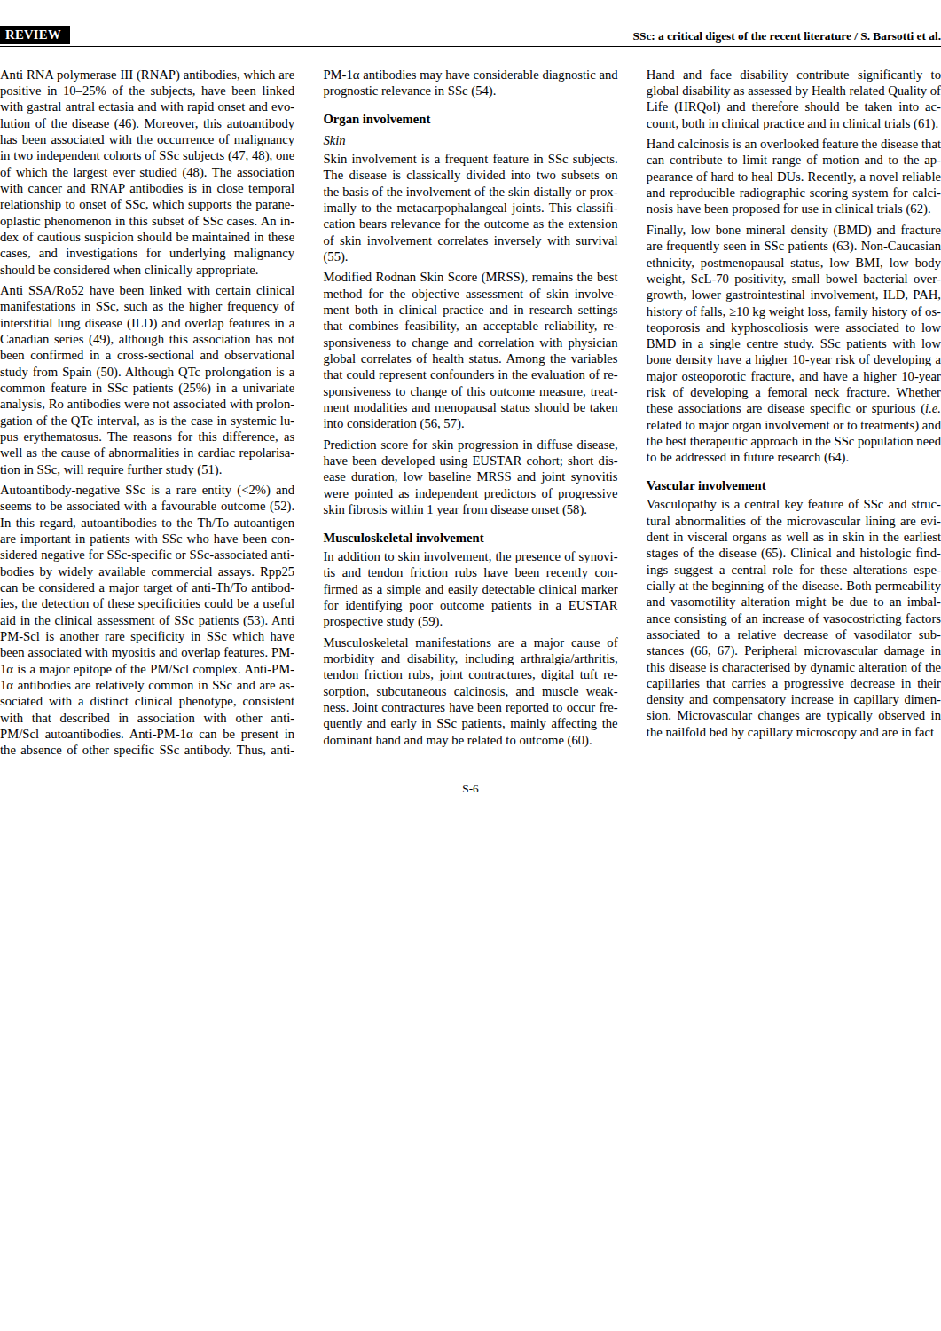REVIEW
SSc: a critical digest of the recent literature / S. Barsotti et al.
Anti RNA polymerase III (RNAP) antibodies, which are positive in 10–25% of the subjects, have been linked with gastral antral ectasia and with rapid onset and evolution of the disease (46). Moreover, this autoantibody has been associated with the occurrence of malignancy in two independent cohorts of SSc subjects (47, 48), one of which the largest ever studied (48). The association with cancer and RNAP antibodies is in close temporal relationship to onset of SSc, which supports the paraneoplastic phenomenon in this subset of SSc cases. An index of cautious suspicion should be maintained in these cases, and investigations for underlying malignancy should be considered when clinically appropriate.
Anti SSA/Ro52 have been linked with certain clinical manifestations in SSc, such as the higher frequency of interstitial lung disease (ILD) and overlap features in a Canadian series (49), although this association has not been confirmed in a cross-sectional and observational study from Spain (50). Although QTc prolongation is a common feature in SSc patients (25%) in a univariate analysis, Ro antibodies were not associated with prolongation of the QTc interval, as is the case in systemic lupus erythematosus. The reasons for this difference, as well as the cause of abnormalities in cardiac repolarisation in SSc, will require further study (51).
Autoantibody-negative SSc is a rare entity (<2%) and seems to be associated with a favourable outcome (52). In this regard, autoantibodies to the Th/To autoantigen are important in patients with SSc who have been considered negative for SSc-specific or SSc-associated antibodies by widely available commercial assays. Rpp25 can be considered a major target of anti-Th/To antibodies, the detection of these specificities could be a useful aid in the clinical assessment of SSc patients (53). Anti PM-Scl is another rare specificity in SSc which have been associated with myositis and overlap features. PM-1α is a major epitope of the PM/Scl complex. Anti-PM-1α antibodies are relatively common in SSc and are associated with a distinct clinical phenotype, consistent with that described in association with other anti-PM/Scl autoantibodies. Anti-PM-1α can be present in the absence of other specific SSc antibody. Thus, anti-PM-1α antibodies may have considerable diagnostic and prognostic relevance in SSc (54).
Organ involvement
Skin
Skin involvement is a frequent feature in SSc subjects. The disease is classically divided into two subsets on the basis of the involvement of the skin distally or proximally to the metacarpophalangeal joints. This classification bears relevance for the outcome as the extension of skin involvement correlates inversely with survival (55).
Modified Rodnan Skin Score (MRSS), remains the best method for the objective assessment of skin involvement both in clinical practice and in research settings that combines feasibility, an acceptable reliability, responsiveness to change and correlation with physician global correlates of health status. Among the variables that could represent confounders in the evaluation of responsiveness to change of this outcome measure, treatment modalities and menopausal status should be taken into consideration (56, 57).
Prediction score for skin progression in diffuse disease, have been developed using EUSTAR cohort; short disease duration, low baseline MRSS and joint synovitis were pointed as independent predictors of progressive skin fibrosis within 1 year from disease onset (58).
Musculoskeletal involvement
In addition to skin involvement, the presence of synovitis and tendon friction rubs have been recently confirmed as a simple and easily detectable clinical marker for identifying poor outcome patients in a EUSTAR prospective study (59).
Musculoskeletal manifestations are a major cause of morbidity and disability, including arthralgia/arthritis, tendon friction rubs, joint contractures, digital tuft resorption, subcutaneous calcinosis, and muscle weakness. Joint contractures have been reported to occur frequently and early in SSc patients, mainly affecting the dominant hand and may be related to outcome (60).
Hand and face disability contribute significantly to global disability as assessed by Health related Quality of Life (HRQol) and therefore should be taken into account, both in clinical practice and in clinical trials (61).
Hand calcinosis is an overlooked feature the disease that can contribute to limit range of motion and to the appearance of hard to heal DUs. Recently, a novel reliable and reproducible radiographic scoring system for calcinosis have been proposed for use in clinical trials (62).
Finally, low bone mineral density (BMD) and fracture are frequently seen in SSc patients (63). Non-Caucasian ethnicity, postmenopausal status, low BMI, low body weight, ScL-70 positivity, small bowel bacterial overgrowth, lower gastrointestinal involvement, ILD, PAH, history of falls, ≥10 kg weight loss, family history of osteoporosis and kyphoscoliosis were associated to low BMD in a single centre study. SSc patients with low bone density have a higher 10-year risk of developing a major osteoporotic fracture, and have a higher 10-year risk of developing a femoral neck fracture. Whether these associations are disease specific or spurious (i.e. related to major organ involvement or to treatments) and the best therapeutic approach in the SSc population need to be addressed in future research (64).
Vascular involvement
Vasculopathy is a central key feature of SSc and structural abnormalities of the microvascular lining are evident in visceral organs as well as in skin in the earliest stages of the disease (65). Clinical and histologic findings suggest a central role for these alterations especially at the beginning of the disease. Both permeability and vasomotility alteration might be due to an imbalance consisting of an increase of vasocostricting factors associated to a relative decrease of vasodilator substances (66, 67). Peripheral microvascular damage in this disease is characterised by dynamic alteration of the capillaries that carries a progressive decrease in their density and compensatory increase in capillary dimension. Microvascular changes are typically observed in the nailfold bed by capillary microscopy and are in fact
S-6